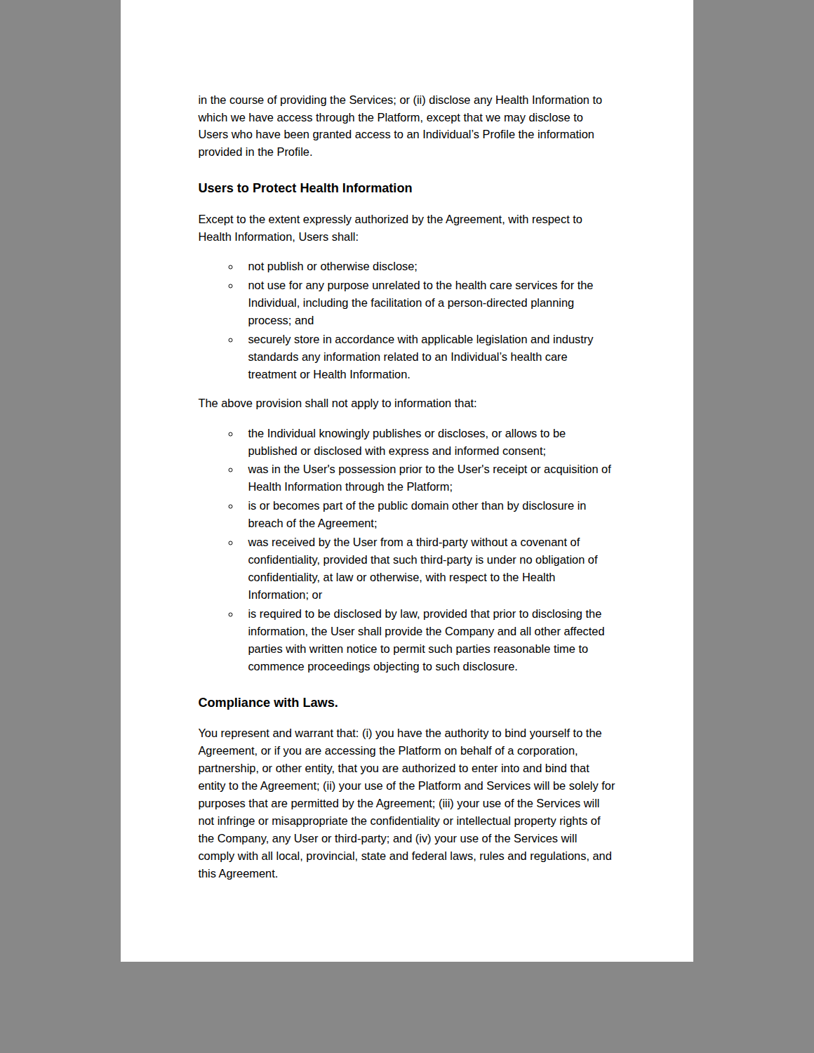in the course of providing the Services; or (ii) disclose any Health Information to which we have access through the Platform, except that we may disclose to Users who have been granted access to an Individual’s Profile the information provided in the Profile.
Users to Protect Health Information
Except to the extent expressly authorized by the Agreement, with respect to Health Information, Users shall:
not publish or otherwise disclose;
not use for any purpose unrelated to the health care services for the Individual, including the facilitation of a person-directed planning process; and
securely store in accordance with applicable legislation and industry standards any information related to an Individual’s health care treatment or Health Information.
The above provision shall not apply to information that:
the Individual knowingly publishes or discloses, or allows to be published or disclosed with express and informed consent;
was in the User's possession prior to the User's receipt or acquisition of Health Information through the Platform;
is or becomes part of the public domain other than by disclosure in breach of the Agreement;
was received by the User from a third-party without a covenant of confidentiality, provided that such third-party is under no obligation of confidentiality, at law or otherwise, with respect to the Health Information; or
is required to be disclosed by law, provided that prior to disclosing the information, the User shall provide the Company and all other affected parties with written notice to permit such parties reasonable time to commence proceedings objecting to such disclosure.
Compliance with Laws.
You represent and warrant that: (i) you have the authority to bind yourself to the Agreement, or if you are accessing the Platform on behalf of a corporation, partnership, or other entity, that you are authorized to enter into and bind that entity to the Agreement; (ii) your use of the Platform and Services will be solely for purposes that are permitted by the Agreement; (iii) your use of the Services will not infringe or misappropriate the confidentiality or intellectual property rights of the Company, any User or third-party; and (iv) your use of the Services will comply with all local, provincial, state and federal laws, rules and regulations, and this Agreement.